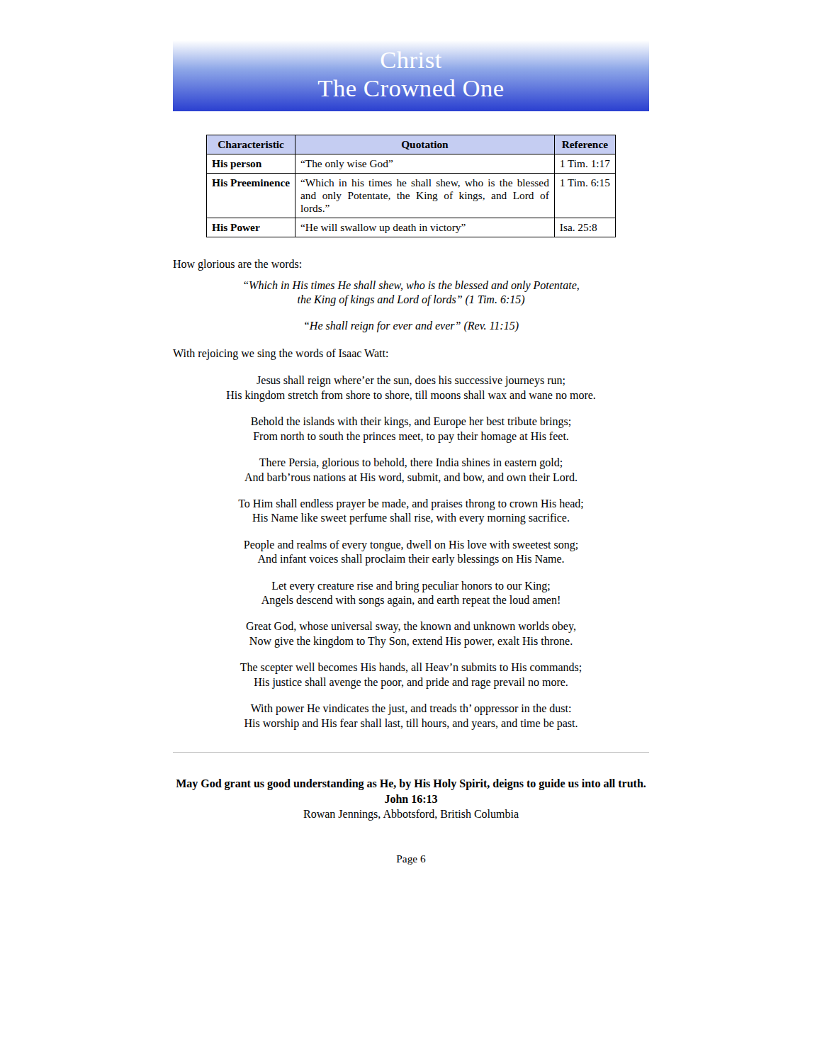ChristThe Crowned One
| Characteristic | Quotation | Reference |
| --- | --- | --- |
| His person | “The only wise God” | 1 Tim. 1:17 |
| His Preeminence | “Which in his times he shall shew, who is the blessed and only Potentate, the King of kings, and Lord of lords.” | 1 Tim. 6:15 |
| His Power | “He will swallow up death in victory” | Isa. 25:8 |
How glorious are the words:
“Which in His times He shall shew, who is the blessed and only Potentate, the King of kings and Lord of lords” (1 Tim. 6:15)
“He shall reign for ever and ever” (Rev. 11:15)
With rejoicing we sing the words of Isaac Watt:
Jesus shall reign where’er the sun, does his successive journeys run; His kingdom stretch from shore to shore, till moons shall wax and wane no more.
Behold the islands with their kings, and Europe her best tribute brings; From north to south the princes meet, to pay their homage at His feet.
There Persia, glorious to behold, there India shines in eastern gold; And barb’rous nations at His word, submit, and bow, and own their Lord.
To Him shall endless prayer be made, and praises throng to crown His head; His Name like sweet perfume shall rise, with every morning sacrifice.
People and realms of every tongue, dwell on His love with sweetest song; And infant voices shall proclaim their early blessings on His Name.
Let every creature rise and bring peculiar honors to our King; Angels descend with songs again, and earth repeat the loud amen!
Great God, whose universal sway, the known and unknown worlds obey, Now give the kingdom to Thy Son, extend His power, exalt His throne.
The scepter well becomes His hands, all Heav’n submits to His commands; His justice shall avenge the poor, and pride and rage prevail no more.
With power He vindicates the just, and treads th’ oppressor in the dust: His worship and His fear shall last, till hours, and years, and time be past.
May God grant us good understanding as He, by His Holy Spirit, deigns to guide us into all truth.
John 16:13
Rowan Jennings, Abbotsford, British Columbia
Page 6